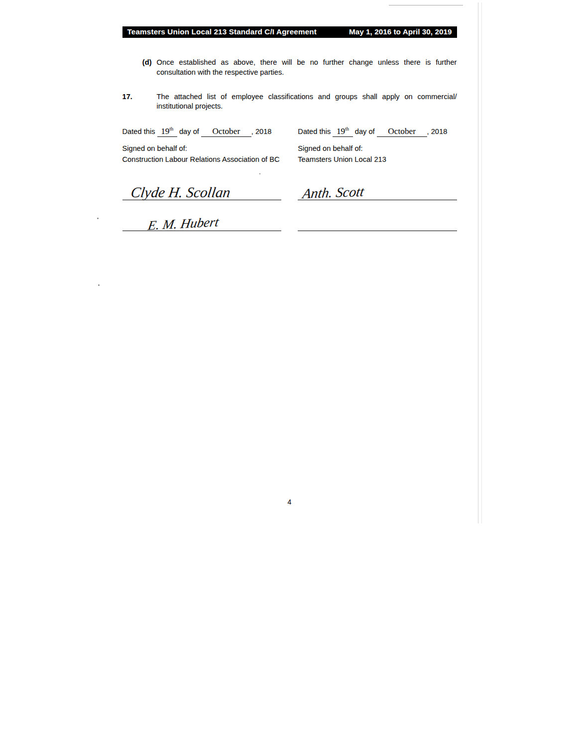Teamsters Union Local 213 Standard C/I Agreement
May 1, 2016 to April 30, 2019
(d)
Once established as above, there will be no further change unless there is further consultation with the respective parties.
17.
The attached list of employee classifications and groups shall apply on commercial/ institutional projects.
Dated this 19th day of October, 2018
Signed on behalf of:
Construction Labour Relations Association of BC
Clyde H. Scollan
E. M. Hubert
Dated this 19th day of October, 2018
Signed on behalf of:
Teamsters Union Local 213
Anth. Scott
4